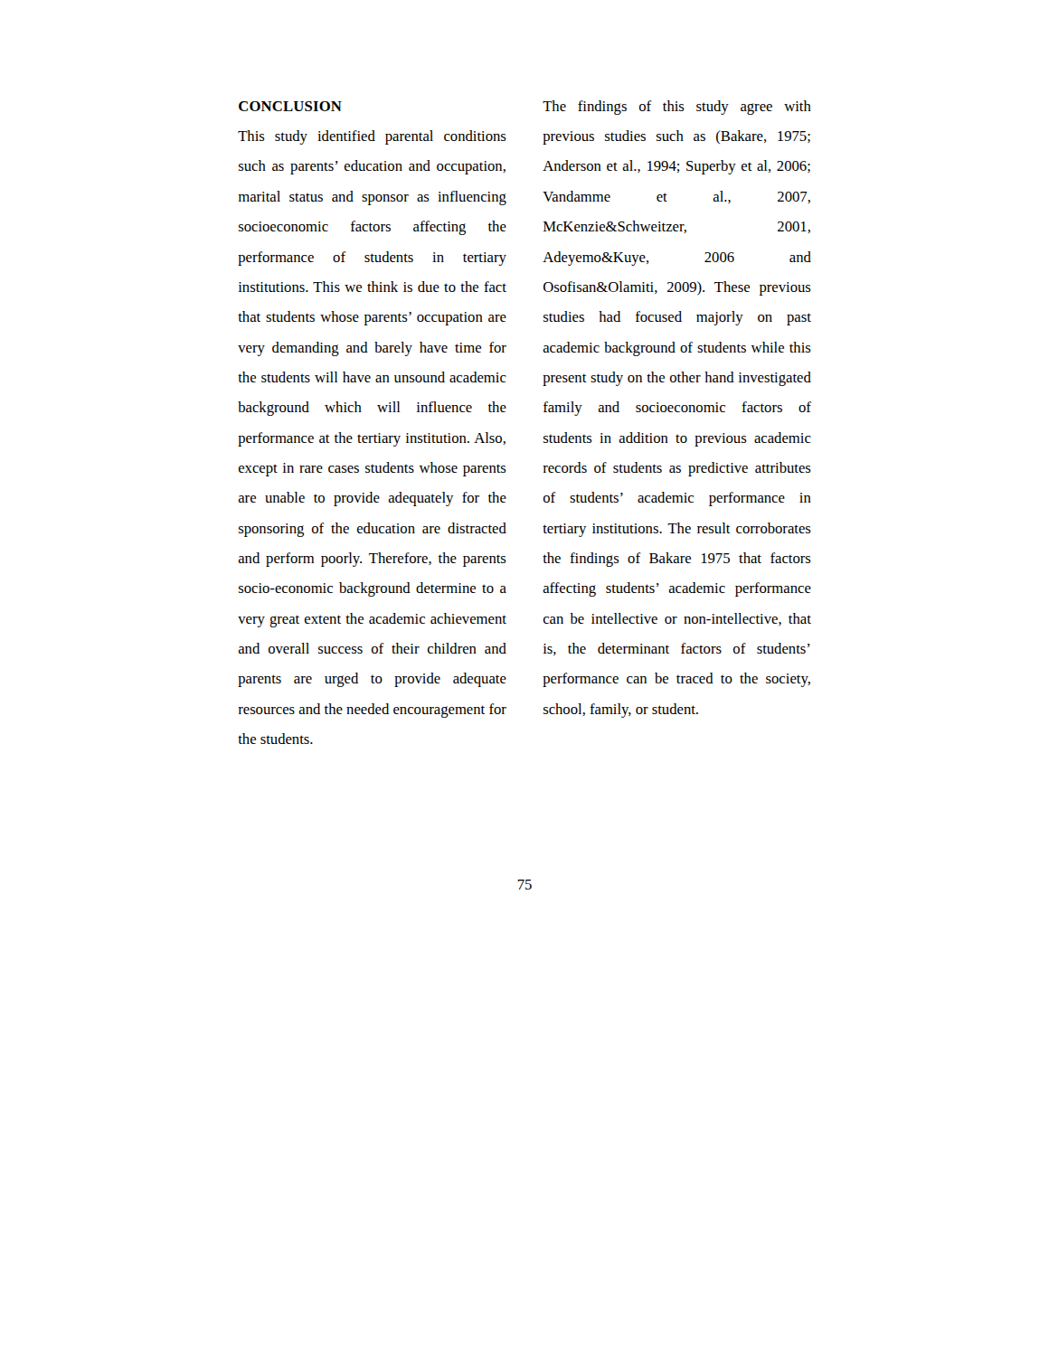CONCLUSION
This study identified parental conditions such as parents’ education and occupation, marital status and sponsor as influencing socioeconomic factors affecting the performance of students in tertiary institutions. This we think is due to the fact that students whose parents’ occupation are very demanding and barely have time for the students will have an unsound academic background which will influence the performance at the tertiary institution. Also, except in rare cases students whose parents are unable to provide adequately for the sponsoring of the education are distracted and perform poorly. Therefore, the parents socio-economic background determine to a very great extent the academic achievement and overall success of their children and parents are urged to provide adequate resources and the needed encouragement for the students.
The findings of this study agree with previous studies such as (Bakare, 1975; Anderson et al., 1994; Superby et al, 2006; Vandamme et al., 2007, McKenzie&Schweitzer, 2001, Adeyemo&Kuye, 2006 and Osofisan&Olamiti, 2009). These previous studies had focused majorly on past academic background of students while this present study on the other hand investigated family and socioeconomic factors of students in addition to previous academic records of students as predictive attributes of students’ academic performance in tertiary institutions. The result corroborates the findings of Bakare 1975 that factors affecting students’ academic performance can be intellective or non-intellective, that is, the determinant factors of students’ performance can be traced to the society, school, family, or student.
75